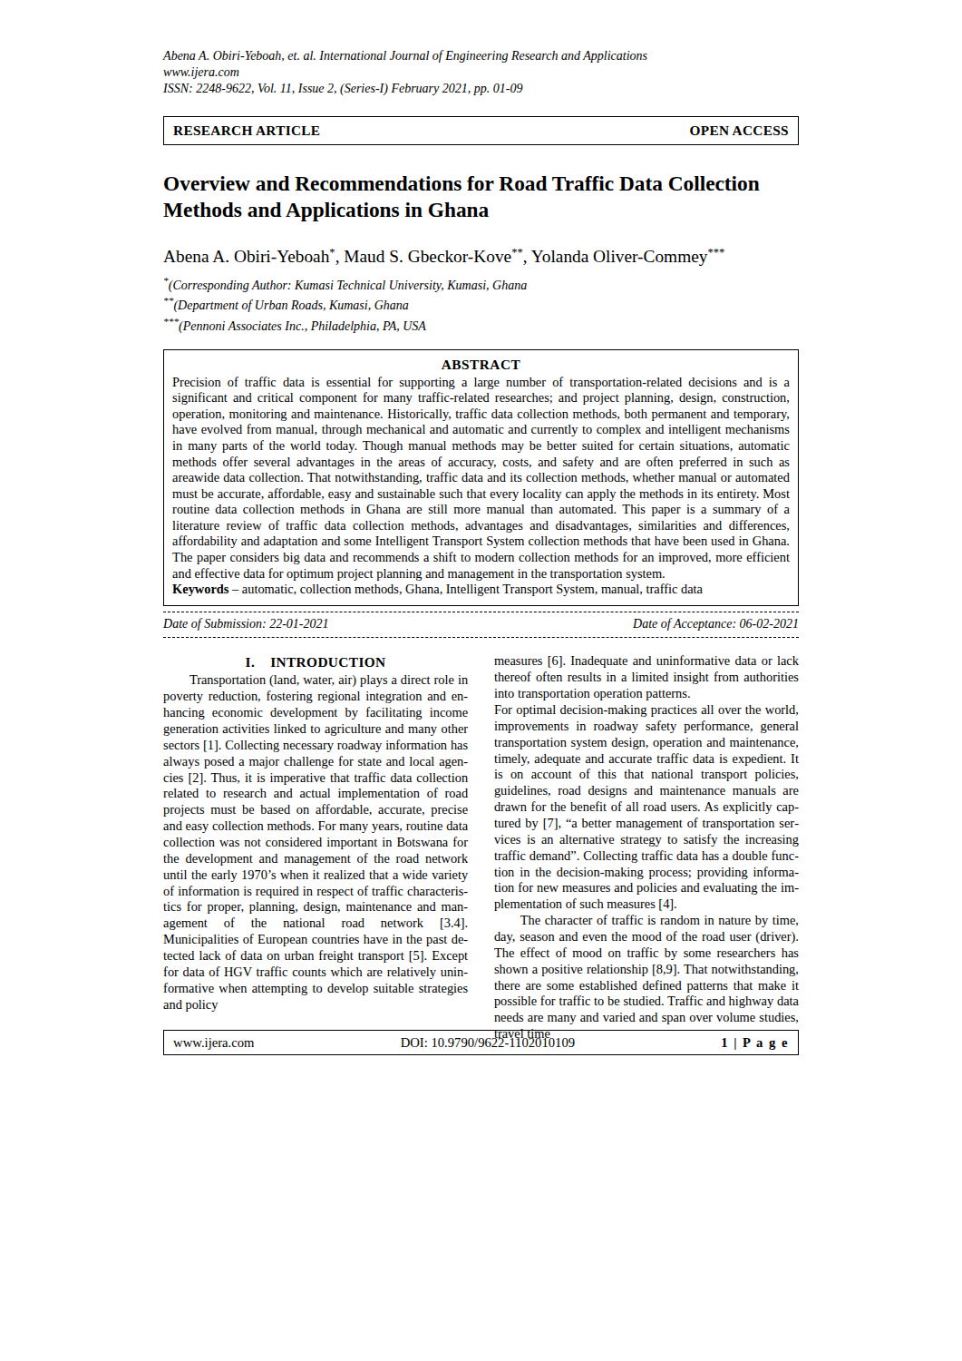Abena A. Obiri-Yeboah, et. al. International Journal of Engineering Research and Applications
www.ijera.com
ISSN: 2248-9622, Vol. 11, Issue 2, (Series-I) February 2021, pp. 01-09
RESEARCH ARTICLE OPEN ACCESS
Overview and Recommendations for Road Traffic Data Collection Methods and Applications in Ghana
Abena A. Obiri-Yeboah*, Maud S. Gbeckor-Kove**, Yolanda Oliver-Commey***
*(Corresponding Author: Kumasi Technical University, Kumasi, Ghana
**(Department of Urban Roads, Kumasi, Ghana
***(Pennoni Associates Inc., Philadelphia, PA, USA
ABSTRACT
Precision of traffic data is essential for supporting a large number of transportation-related decisions and is a significant and critical component for many traffic-related researches; and project planning, design, construction, operation, monitoring and maintenance. Historically, traffic data collection methods, both permanent and temporary, have evolved from manual, through mechanical and automatic and currently to complex and intelligent mechanisms in many parts of the world today. Though manual methods may be better suited for certain situations, automatic methods offer several advantages in the areas of accuracy, costs, and safety and are often preferred in such as areawide data collection. That notwithstanding, traffic data and its collection methods, whether manual or automated must be accurate, affordable, easy and sustainable such that every locality can apply the methods in its entirety. Most routine data collection methods in Ghana are still more manual than automated. This paper is a summary of a literature review of traffic data collection methods, advantages and disadvantages, similarities and differences, affordability and adaptation and some Intelligent Transport System collection methods that have been used in Ghana. The paper considers big data and recommends a shift to modern collection methods for an improved, more efficient and effective data for optimum project planning and management in the transportation system.
Keywords – automatic, collection methods, Ghana, Intelligent Transport System, manual, traffic data
Date of Submission: 22-01-2021 Date of Acceptance: 06-02-2021
I. INTRODUCTION
Transportation (land, water, air) plays a direct role in poverty reduction, fostering regional integration and enhancing economic development by facilitating income generation activities linked to agriculture and many other sectors [1]. Collecting necessary roadway information has always posed a major challenge for state and local agencies [2]. Thus, it is imperative that traffic data collection related to research and actual implementation of road projects must be based on affordable, accurate, precise and easy collection methods. For many years, routine data collection was not considered important in Botswana for the development and management of the road network until the early 1970’s when it realized that a wide variety of information is required in respect of traffic characteristics for proper, planning, design, maintenance and management of the national road network [3.4]. Municipalities of European countries have in the past detected lack of data on urban freight transport [5]. Except for data of HGV traffic counts which are relatively uninformative when attempting to develop suitable strategies and policy
measures [6]. Inadequate and uninformative data or lack thereof often results in a limited insight from authorities into transportation operation patterns.
For optimal decision-making practices all over the world, improvements in roadway safety performance, general transportation system design, operation and maintenance, timely, adequate and accurate traffic data is expedient. It is on account of this that national transport policies, guidelines, road designs and maintenance manuals are drawn for the benefit of all road users. As explicitly captured by [7], “a better management of transportation services is an alternative strategy to satisfy the increasing traffic demand”. Collecting traffic data has a double function in the decision-making process; providing information for new measures and policies and evaluating the implementation of such measures [4].
The character of traffic is random in nature by time, day, season and even the mood of the road user (driver). The effect of mood on traffic by some researchers has shown a positive relationship [8,9]. That notwithstanding, there are some established defined patterns that make it possible for traffic to be studied. Traffic and highway data needs are many and varied and span over volume studies, travel time
www.ijera.com DOI: 10.9790/9622-1102010109 1 | P a g e